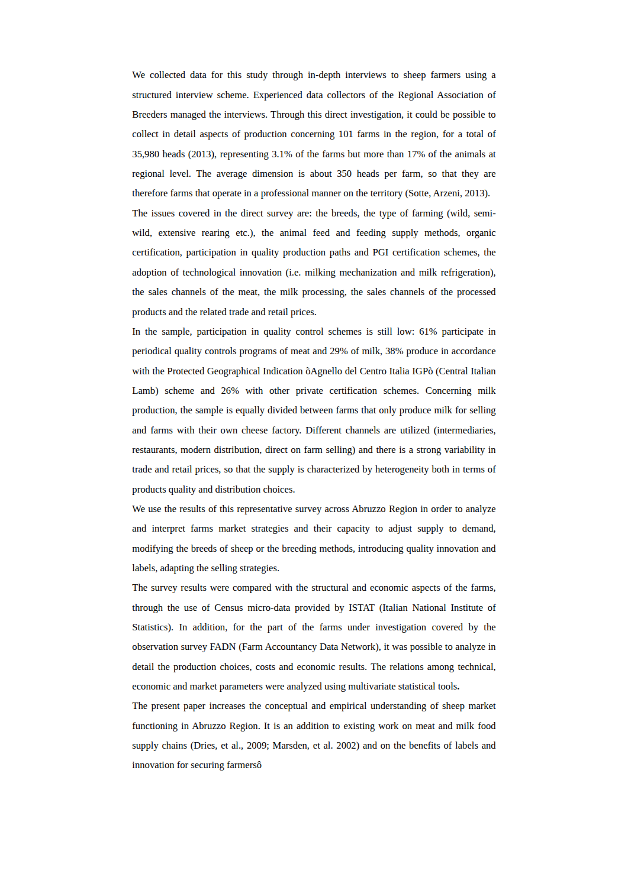We collected data for this study through in-depth interviews to sheep farmers using a structured interview scheme. Experienced data collectors of the Regional Association of Breeders managed the interviews. Through this direct investigation, it could be possible to collect in detail aspects of production concerning 101 farms in the region, for a total of 35,980 heads (2013), representing 3.1% of the farms but more than 17% of the animals at regional level. The average dimension is about 350 heads per farm, so that they are therefore farms that operate in a professional manner on the territory (Sotte, Arzeni, 2013).
The issues covered in the direct survey are: the breeds, the type of farming (wild, semi-wild, extensive rearing etc.), the animal feed and feeding supply methods, organic certification, participation in quality production paths and PGI certification schemes, the adoption of technological innovation (i.e. milking mechanization and milk refrigeration), the sales channels of the meat, the milk processing, the sales channels of the processed products and the related trade and retail prices.
In the sample, participation in quality control schemes is still low: 61% participate in periodical quality controls programs of meat and 29% of milk, 38% produce in accordance with the Protected Geographical Indication õAgnello del Centro Italia IGPò (Central Italian Lamb) scheme and 26% with other private certification schemes. Concerning milk production, the sample is equally divided between farms that only produce milk for selling and farms with their own cheese factory. Different channels are utilized (intermediaries, restaurants, modern distribution, direct on farm selling) and there is a strong variability in trade and retail prices, so that the supply is characterized by heterogeneity both in terms of products quality and distribution choices.
We use the results of this representative survey across Abruzzo Region in order to analyze and interpret farms market strategies and their capacity to adjust supply to demand, modifying the breeds of sheep or the breeding methods, introducing quality innovation and labels, adapting the selling strategies.
The survey results were compared with the structural and economic aspects of the farms, through the use of Census micro-data provided by ISTAT (Italian National Institute of Statistics). In addition, for the part of the farms under investigation covered by the observation survey FADN (Farm Accountancy Data Network), it was possible to analyze in detail the production choices, costs and economic results. The relations among technical, economic and market parameters were analyzed using multivariate statistical tools.
The present paper increases the conceptual and empirical understanding of sheep market functioning in Abruzzo Region. It is an addition to existing work on meat and milk food supply chains (Dries, et al., 2009; Marsden, et al. 2002) and on the benefits of labels and innovation for securing farmersô